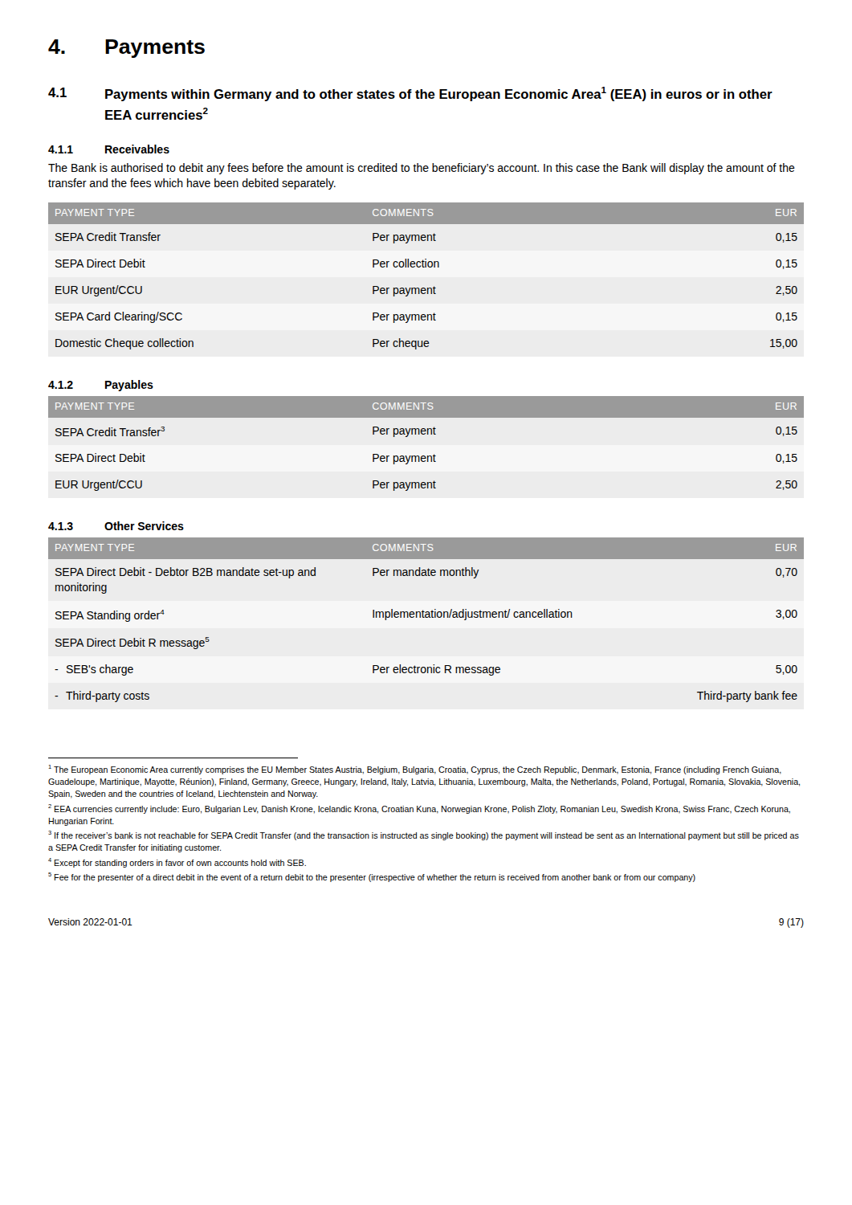4. Payments
4.1 Payments within Germany and to other states of the European Economic Area1 (EEA) in euros or in other EEA currencies2
4.1.1 Receivables
The Bank is authorised to debit any fees before the amount is credited to the beneficiary’s account. In this case the Bank will display the amount of the transfer and the fees which have been debited separately.
| PAYMENT TYPE | COMMENTS | EUR |
| --- | --- | --- |
| SEPA Credit Transfer | Per payment | 0,15 |
| SEPA Direct Debit | Per collection | 0,15 |
| EUR Urgent/CCU | Per payment | 2,50 |
| SEPA Card Clearing/SCC | Per payment | 0,15 |
| Domestic Cheque collection | Per cheque | 15,00 |
4.1.2 Payables
| PAYMENT TYPE | COMMENTS | EUR |
| --- | --- | --- |
| SEPA Credit Transfer 3 | Per payment | 0,15 |
| SEPA Direct Debit | Per payment | 0,15 |
| EUR Urgent/CCU | Per payment | 2,50 |
4.1.3 Other Services
| PAYMENT TYPE | COMMENTS | EUR |
| --- | --- | --- |
| SEPA Direct Debit - Debtor B2B mandate set-up and monitoring | Per mandate monthly | 0,70 |
| SEPA Standing order 4 | Implementation/adjustment/ cancellation | 3,00 |
| SEPA Direct Debit R message 5 | | |
| - SEB's charge | Per electronic R message | 5,00 |
| - Third-party costs | | Third-party bank fee |
1 The European Economic Area currently comprises the EU Member States Austria, Belgium, Bulgaria, Croatia, Cyprus, the Czech Republic, Denmark, Estonia, France (including French Guiana, Guadeloupe, Martinique, Mayotte, Réunion), Finland, Germany, Greece, Hungary, Ireland, Italy, Latvia, Lithuania, Luxembourg, Malta, the Netherlands, Poland, Portugal, Romania, Slovakia, Slovenia, Spain, Sweden and the countries of Iceland, Liechtenstein and Norway.
2 EEA currencies currently include: Euro, Bulgarian Lev, Danish Krone, Icelandic Krona, Croatian Kuna, Norwegian Krone, Polish Zloty, Romanian Leu, Swedish Krona, Swiss Franc, Czech Koruna, Hungarian Forint.
3 If the receiver’s bank is not reachable for SEPA Credit Transfer (and the transaction is instructed as single booking) the payment will instead be sent as an International payment but still be priced as a SEPA Credit Transfer for initiating customer.
4 Except for standing orders in favor of own accounts hold with SEB.
5 Fee for the presenter of a direct debit in the event of a return debit to the presenter (irrespective of whether the return is received from another bank or from our company)
Version 2022-01-01 9 (17)